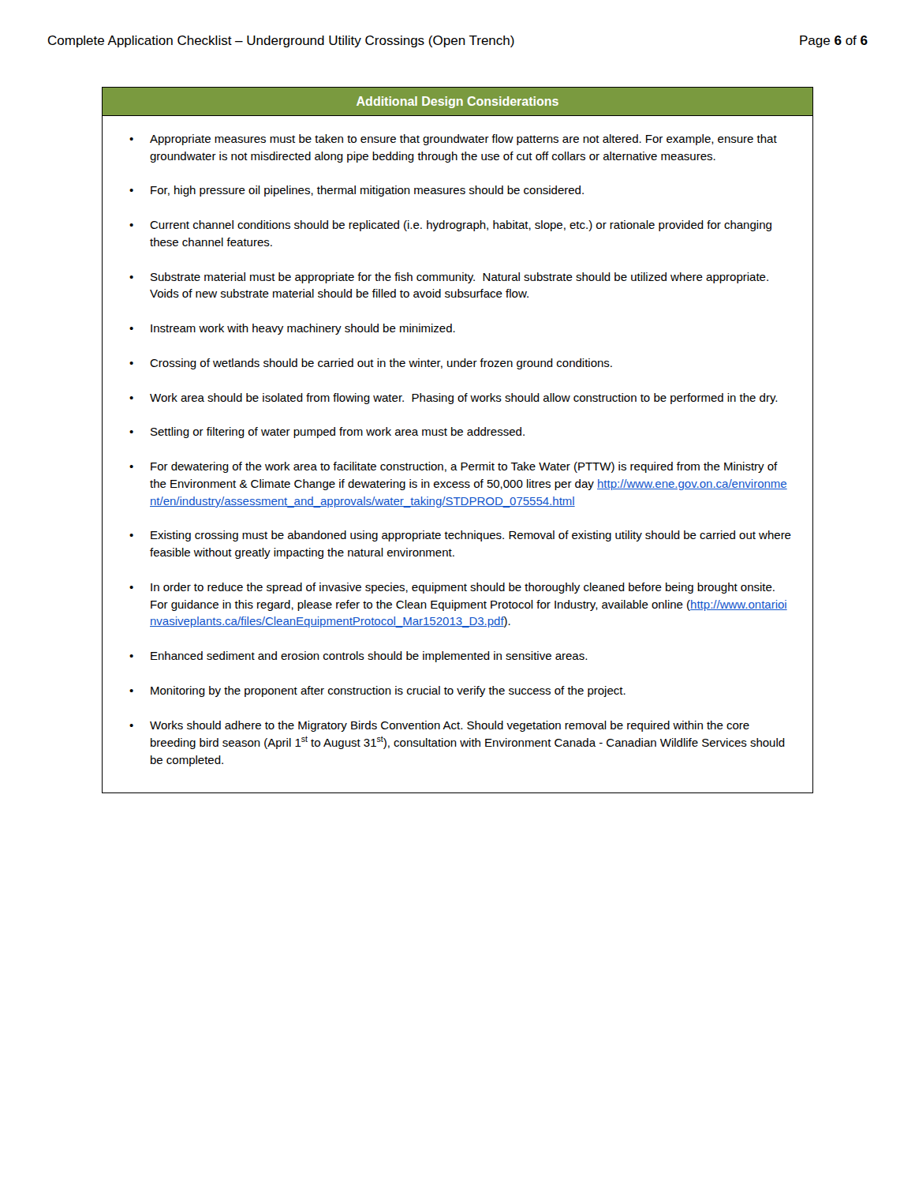Complete Application Checklist – Underground Utility Crossings (Open Trench) Page 6 of 6
Additional Design Considerations
Appropriate measures must be taken to ensure that groundwater flow patterns are not altered. For example, ensure that groundwater is not misdirected along pipe bedding through the use of cut off collars or alternative measures.
For, high pressure oil pipelines, thermal mitigation measures should be considered.
Current channel conditions should be replicated (i.e. hydrograph, habitat, slope, etc.) or rationale provided for changing these channel features.
Substrate material must be appropriate for the fish community. Natural substrate should be utilized where appropriate. Voids of new substrate material should be filled to avoid subsurface flow.
Instream work with heavy machinery should be minimized.
Crossing of wetlands should be carried out in the winter, under frozen ground conditions.
Work area should be isolated from flowing water. Phasing of works should allow construction to be performed in the dry.
Settling or filtering of water pumped from work area must be addressed.
For dewatering of the work area to facilitate construction, a Permit to Take Water (PTTW) is required from the Ministry of the Environment & Climate Change if dewatering is in excess of 50,000 litres per day http://www.ene.gov.on.ca/environment/en/industry/assessment_and_approvals/water_taking/STDPROD_075554.html
Existing crossing must be abandoned using appropriate techniques. Removal of existing utility should be carried out where feasible without greatly impacting the natural environment.
In order to reduce the spread of invasive species, equipment should be thoroughly cleaned before being brought onsite. For guidance in this regard, please refer to the Clean Equipment Protocol for Industry, available online (http://www.ontarioinvasiveplants.ca/files/CleanEquipmentProtocol_Mar152013_D3.pdf).
Enhanced sediment and erosion controls should be implemented in sensitive areas.
Monitoring by the proponent after construction is crucial to verify the success of the project.
Works should adhere to the Migratory Birds Convention Act. Should vegetation removal be required within the core breeding bird season (April 1st to August 31st), consultation with Environment Canada - Canadian Wildlife Services should be completed.